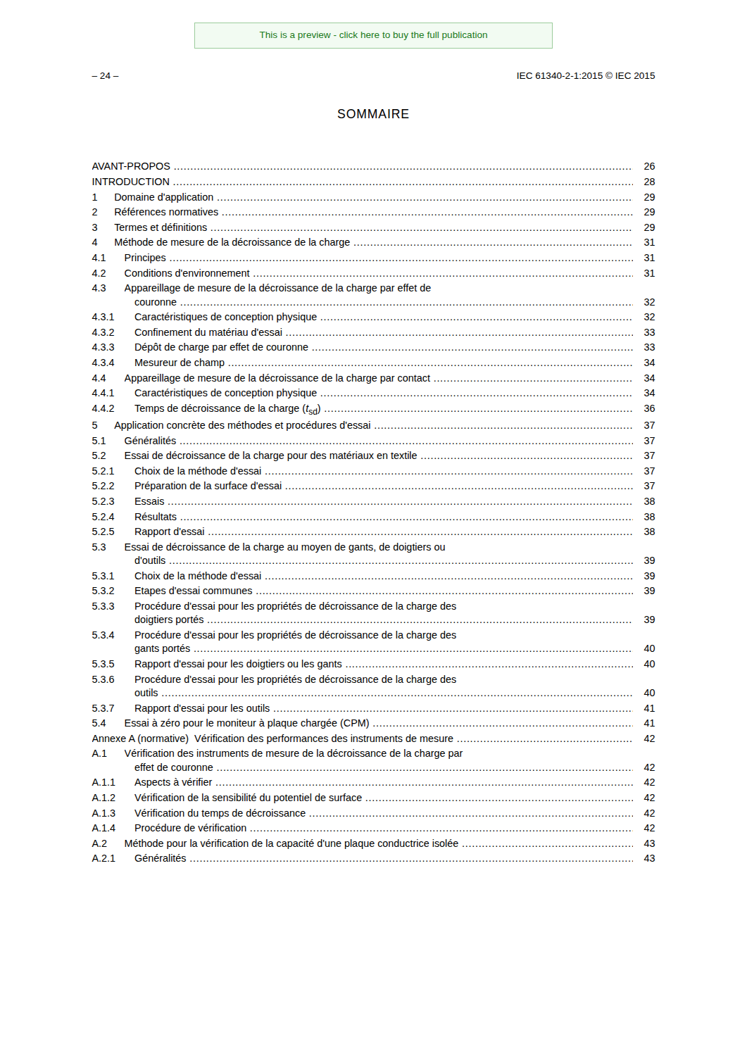This is a preview - click here to buy the full publication
– 24 – IEC 61340-2-1:2015 © IEC 2015
SOMMAIRE
AVANT-PROPOS 26
INTRODUCTION 28
1 Domaine d'application 29
2 Références normatives 29
3 Termes et définitions 29
4 Méthode de mesure de la décroissance de la charge 31
4.1 Principes 31
4.2 Conditions d'environnement 31
4.3 Appareillage de mesure de la décroissance de la charge par effet de
couronne 32
4.3.1 Caractéristiques de conception physique 32
4.3.2 Confinement du matériau d'essai 33
4.3.3 Dépôt de charge par effet de couronne 33
4.3.4 Mesureur de champ 34
4.4 Appareillage de mesure de la décroissance de la charge par contact 34
4.4.1 Caractéristiques de conception physique 34
4.4.2 Temps de décroissance de la charge (tsd) 36
5 Application concrète des méthodes et procédures d'essai 37
5.1 Généralités 37
5.2 Essai de décroissance de la charge pour des matériaux en textile 37
5.2.1 Choix de la méthode d'essai 37
5.2.2 Préparation de la surface d'essai 37
5.2.3 Essais 38
5.2.4 Résultats 38
5.2.5 Rapport d'essai 38
5.3 Essai de décroissance de la charge au moyen de gants, de doigtiers ou
d'outils 39
5.3.1 Choix de la méthode d'essai 39
5.3.2 Etapes d'essai communes 39
5.3.3 Procédure d'essai pour les propriétés de décroissance de la charge des
doigtiers portés 39
5.3.4 Procédure d'essai pour les propriétés de décroissance de la charge des
gants portés 40
5.3.5 Rapport d'essai pour les doigtiers ou les gants 40
5.3.6 Procédure d'essai pour les propriétés de décroissance de la charge des
outils 40
5.3.7 Rapport d'essai pour les outils 41
5.4 Essai à zéro pour le moniteur à plaque chargée (CPM) 41
Annexe A (normative) Vérification des performances des instruments de mesure 42
A.1 Vérification des instruments de mesure de la décroissance de la charge par
effet de couronne 42
A.1.1 Aspects à vérifier 42
A.1.2 Vérification de la sensibilité du potentiel de surface 42
A.1.3 Vérification du temps de décroissance 42
A.1.4 Procédure de vérification 42
A.2 Méthode pour la vérification de la capacité d'une plaque conductrice isolée 43
A.2.1 Généralités 43